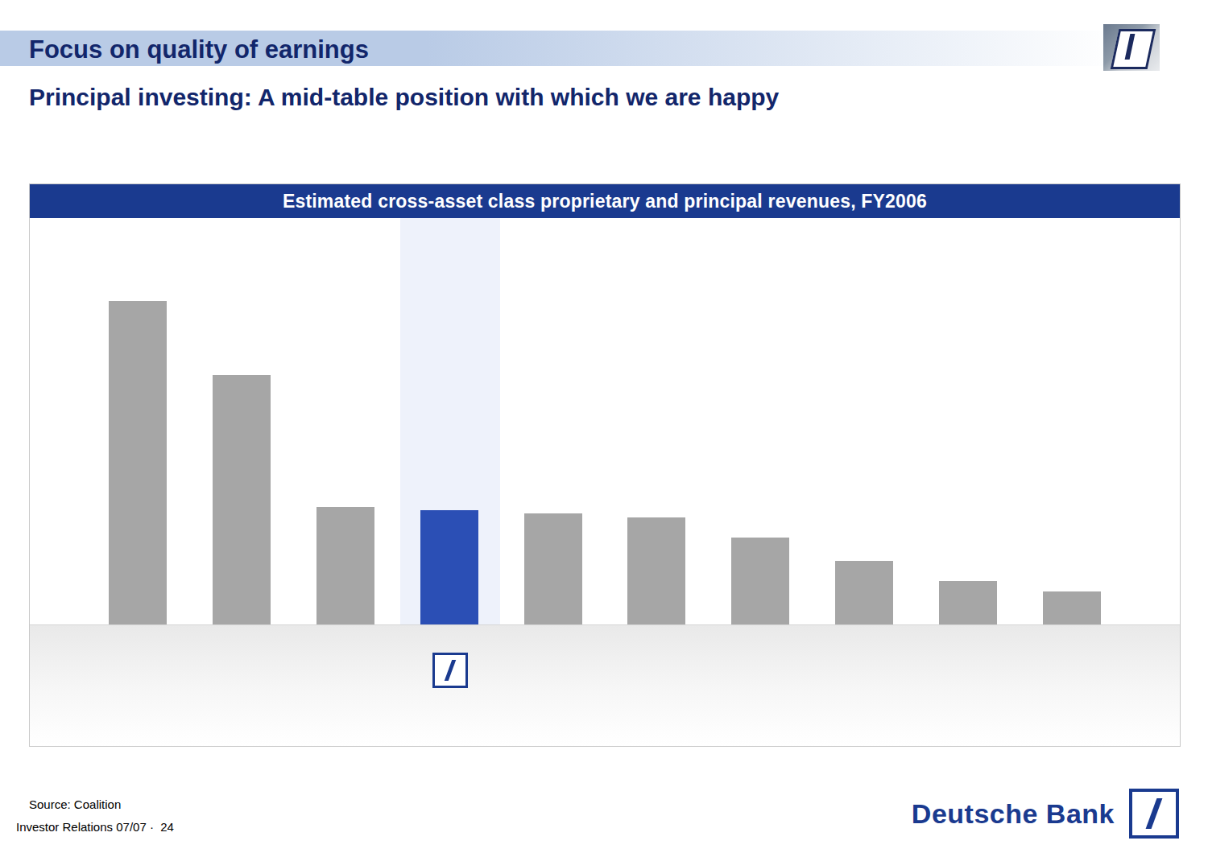Focus on quality of earnings
Principal investing: A mid-table position with which we are happy
Estimated cross-asset class proprietary and principal revenues, FY2006
Source: Coalition
Investor Relations 07/07 · 24
Deutsche Bank